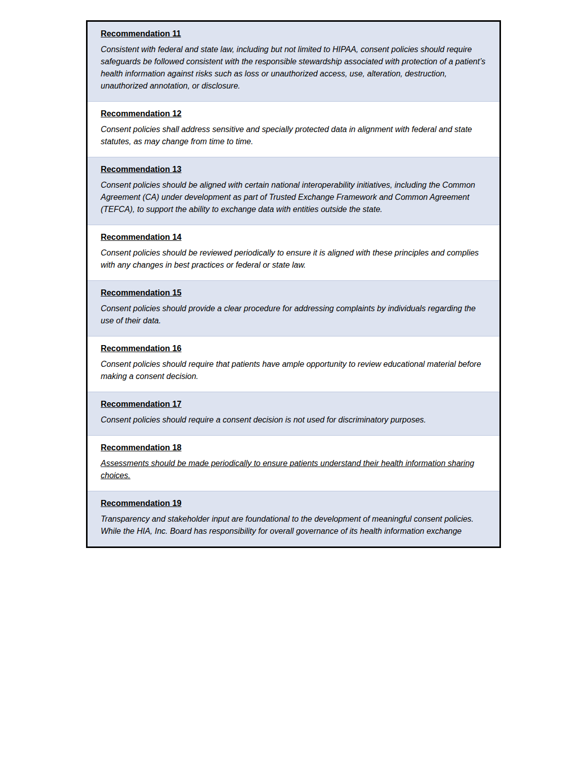Recommendation 11
Consistent with federal and state law, including but not limited to HIPAA, consent policies should require safeguards be followed consistent with the responsible stewardship associated with protection of a patient’s health information against risks such as loss or unauthorized access, use, alteration, destruction, unauthorized annotation, or disclosure.
Recommendation 12
Consent policies shall address sensitive and specially protected data in alignment with federal and state statutes, as may change from time to time.
Recommendation 13
Consent policies should be aligned with certain national interoperability initiatives, including the Common Agreement (CA) under development as part of Trusted Exchange Framework and Common Agreement (TEFCA), to support the ability to exchange data with entities outside the state.
Recommendation 14
Consent policies should be reviewed periodically to ensure it is aligned with these principles and complies with any changes in best practices or federal or state law.
Recommendation 15
Consent policies should provide a clear procedure for addressing complaints by individuals regarding the use of their data.
Recommendation 16
Consent policies should require that patients have ample opportunity to review educational material before making a consent decision.
Recommendation 17
Consent policies should require a consent decision is not used for discriminatory purposes.
Recommendation 18
Assessments should be made periodically to ensure patients understand their health information sharing choices.
Recommendation 19
Transparency and stakeholder input are foundational to the development of meaningful consent policies. While the HIA, Inc. Board has responsibility for overall governance of its health information exchange